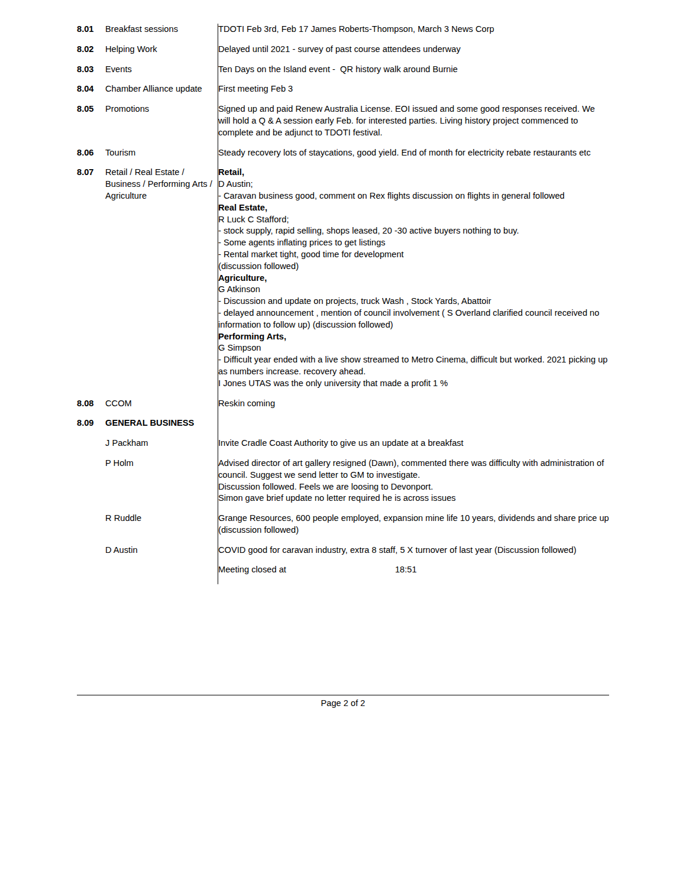| 8.01 | Breakfast sessions | TDOTI Feb 3rd, Feb 17 James Roberts-Thompson, March 3 News Corp |
| 8.02 | Helping Work | Delayed until 2021 - survey of past course attendees underway |
| 8.03 | Events | Ten Days on the Island event - QR history walk around Burnie |
| 8.04 | Chamber Alliance update | First meeting Feb 3 |
| 8.05 | Promotions | Signed up and paid Renew Australia License. EOI issued and some good responses received. We will hold a Q & A session early Feb. for interested parties. Living history project commenced to complete and be adjunct to TDOTI festival. |
| 8.06 | Tourism | Steady recovery lots of staycations, good yield. End of month for electricity rebate restaurants etc |
| 8.07 | Retail / Real Estate / Business / Performing Arts / Agriculture | Retail, D Austin; - Caravan business good, comment on Rex flights discussion on flights in general followed Real Estate, R Luck C Stafford; - stock supply, rapid selling, shops leased, 20 -30 active buyers nothing to buy. - Some agents inflating prices to get listings - Rental market tight, good time for development (discussion followed) Agriculture, G Atkinson - Discussion and update on projects, truck Wash , Stock Yards, Abattoir - delayed announcement , mention of council involvement ( S Overland clarified council received no information to follow up) (discussion followed) Performing Arts, G Simpson - Difficult year ended with a live show streamed to Metro Cinema, difficult but worked. 2021 picking up as numbers increase. recovery ahead. I Jones UTAS was the only university that made a profit 1 % |
| 8.08 | CCOM | Reskin coming |
| 8.09 | GENERAL BUSINESS | |
| | J Packham | Invite Cradle Coast Authority to give us an update at a breakfast |
| | P Holm | Advised director of art gallery resigned (Dawn), commented there was difficulty with administration of council. Suggest we send letter to GM to investigate. Discussion followed. Feels we are loosing to Devonport. Simon gave brief update no letter required he is across issues |
| | R Ruddle | Grange Resources, 600 people employed, expansion mine life 10 years, dividends and share price up (discussion followed) |
| | D Austin | COVID good for caravan industry, extra 8 staff, 5 X turnover of last year (Discussion followed) |
| | | Meeting closed at 18:51 |
Page 2 of 2